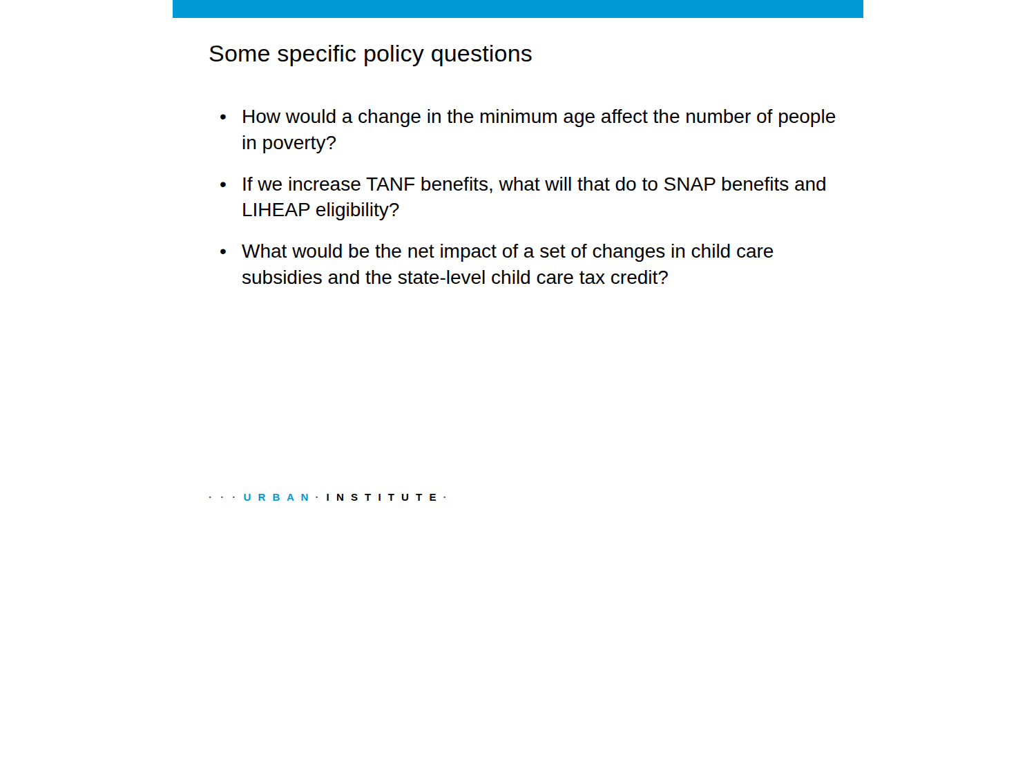Some specific policy questions
How would a change in the minimum age affect the number of people in poverty?
If we increase TANF benefits, what will that do to SNAP benefits and LIHEAP eligibility?
What would be the net impact of a set of changes in child care subsidies and the state-level child care tax credit?
· · · U R B A N · I N S T I T U T E ·